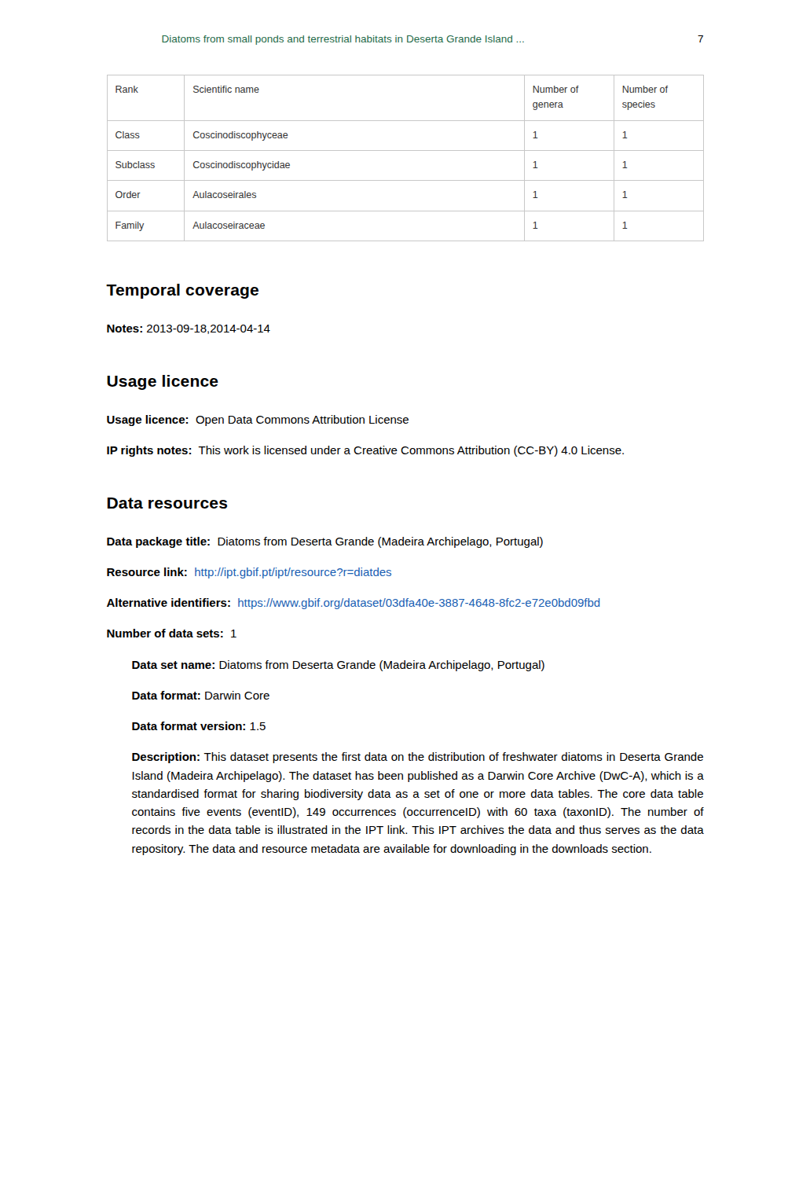Diatoms from small ponds and terrestrial habitats in Deserta Grande Island ... 7
| Rank | Scientific name | Number of genera | Number of species |
| --- | --- | --- | --- |
| Class | Coscinodiscophyceae | 1 | 1 |
| Subclass | Coscinodiscophycidae | 1 | 1 |
| Order | Aulacoseirales | 1 | 1 |
| Family | Aulacoseiraceae | 1 | 1 |
Temporal coverage
Notes: 2013-09-18,2014-04-14
Usage licence
Usage licence: Open Data Commons Attribution License
IP rights notes: This work is licensed under a Creative Commons Attribution (CC-BY) 4.0 License.
Data resources
Data package title: Diatoms from Deserta Grande (Madeira Archipelago, Portugal)
Resource link: http://ipt.gbif.pt/ipt/resource?r=diatdes
Alternative identifiers: https://www.gbif.org/dataset/03dfa40e-3887-4648-8fc2-e72e0bd09fbd
Number of data sets: 1
Data set name: Diatoms from Deserta Grande (Madeira Archipelago, Portugal)
Data format: Darwin Core
Data format version: 1.5
Description: This dataset presents the first data on the distribution of freshwater diatoms in Deserta Grande Island (Madeira Archipelago). The dataset has been published as a Darwin Core Archive (DwC-A), which is a standardised format for sharing biodiversity data as a set of one or more data tables. The core data table contains five events (eventID), 149 occurrences (occurrenceID) with 60 taxa (taxonID). The number of records in the data table is illustrated in the IPT link. This IPT archives the data and thus serves as the data repository. The data and resource metadata are available for downloading in the downloads section.